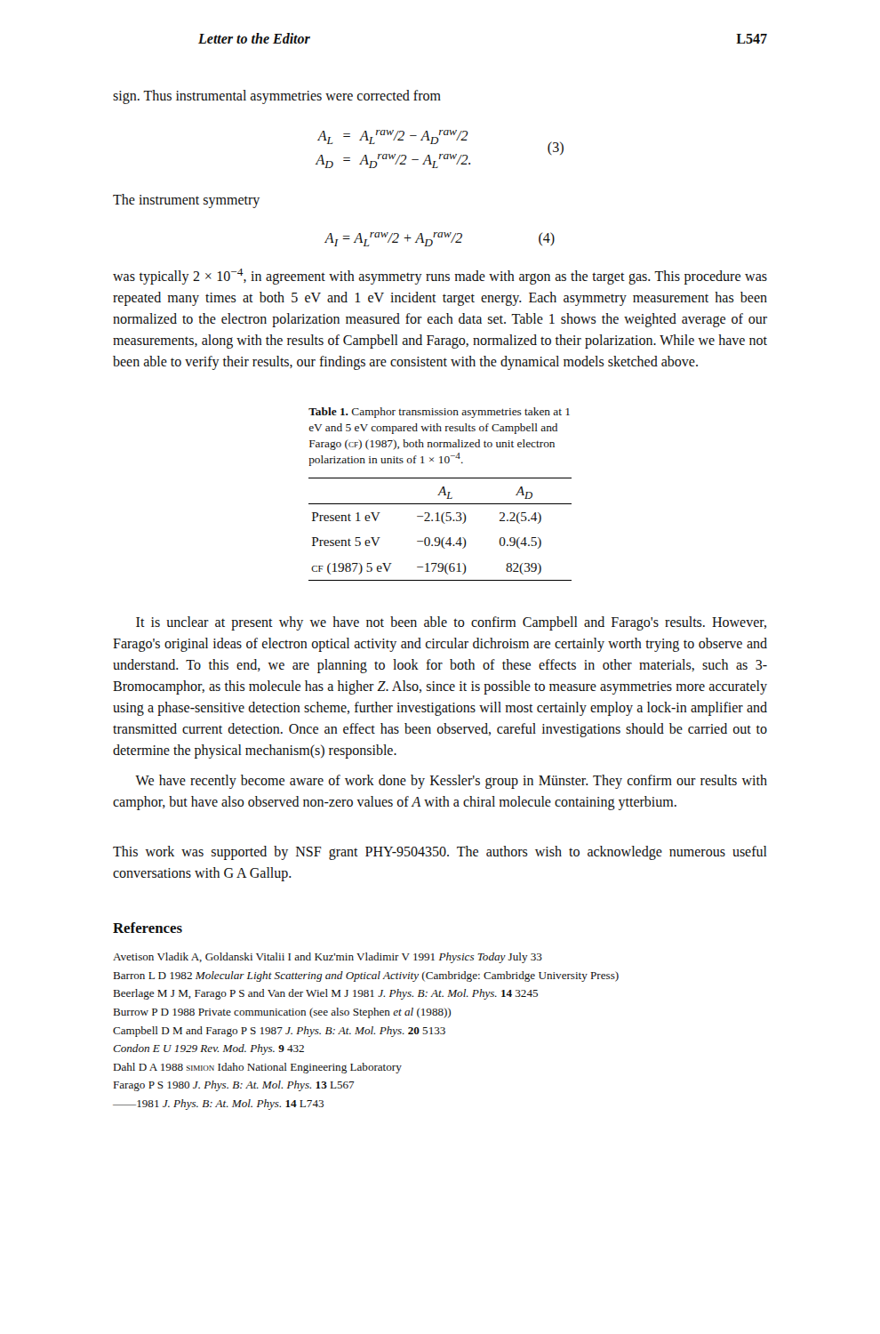Letter to the Editor L547
sign. Thus instrumental asymmetries were corrected from
AL = ALraw/2 − ADraw/2
AD = ADraw/2 − ALraw/2.
(3)
The instrument symmetry
AI = ALraw/2 + ADraw/2
(4)
was typically 2 × 10−4, in agreement with asymmetry runs made with argon as the target gas. This procedure was repeated many times at both 5 eV and 1 eV incident target energy. Each asymmetry measurement has been normalized to the electron polarization measured for each data set. Table 1 shows the weighted average of our measurements, along with the results of Campbell and Farago, normalized to their polarization. While we have not been able to verify their results, our findings are consistent with the dynamical models sketched above.
Table 1. Camphor transmission asymmetries taken at 1 eV and 5 eV compared with results of Campbell and Farago ( cf ) (1987), both normalized to unit electron polarization in units of 1 × 10 −4 .
| | A L | A D |
| --- | --- | --- |
| Present 1 eV | −2.1(5.3) | 2.2(5.4) |
| Present 5 eV | −0.9(4.4) | 0.9(4.5) |
| cf (1987) 5 eV | −179(61) | 82(39) |
It is unclear at present why we have not been able to confirm Campbell and Farago's results. However, Farago's original ideas of electron optical activity and circular dichroism are certainly worth trying to observe and understand. To this end, we are planning to look for both of these effects in other materials, such as 3-Bromocamphor, as this molecule has a higher Z. Also, since it is possible to measure asymmetries more accurately using a phase-sensitive detection scheme, further investigations will most certainly employ a lock-in amplifier and transmitted current detection. Once an effect has been observed, careful investigations should be carried out to determine the physical mechanism(s) responsible.
We have recently become aware of work done by Kessler's group in Münster. They confirm our results with camphor, but have also observed non-zero values of A with a chiral molecule containing ytterbium.
This work was supported by NSF grant PHY-9504350. The authors wish to acknowledge numerous useful conversations with G A Gallup.
References
Avetison Vladik A, Goldanski Vitalii I and Kuz'min Vladimir V 1991 Physics Today July 33
Barron L D 1982 Molecular Light Scattering and Optical Activity (Cambridge: Cambridge University Press)
Beerlage M J M, Farago P S and Van der Wiel M J 1981 J. Phys. B: At. Mol. Phys. 14 3245
Burrow P D 1988 Private communication (see also Stephen et al (1988))
Campbell D M and Farago P S 1987 J. Phys. B: At. Mol. Phys. 20 5133
Condon E U 1929 Rev. Mod. Phys. 9 432
Dahl D A 1988 simion Idaho National Engineering Laboratory
Farago P S 1980 J. Phys. B: At. Mol. Phys. 13 L567
——1981 J. Phys. B: At. Mol. Phys. 14 L743